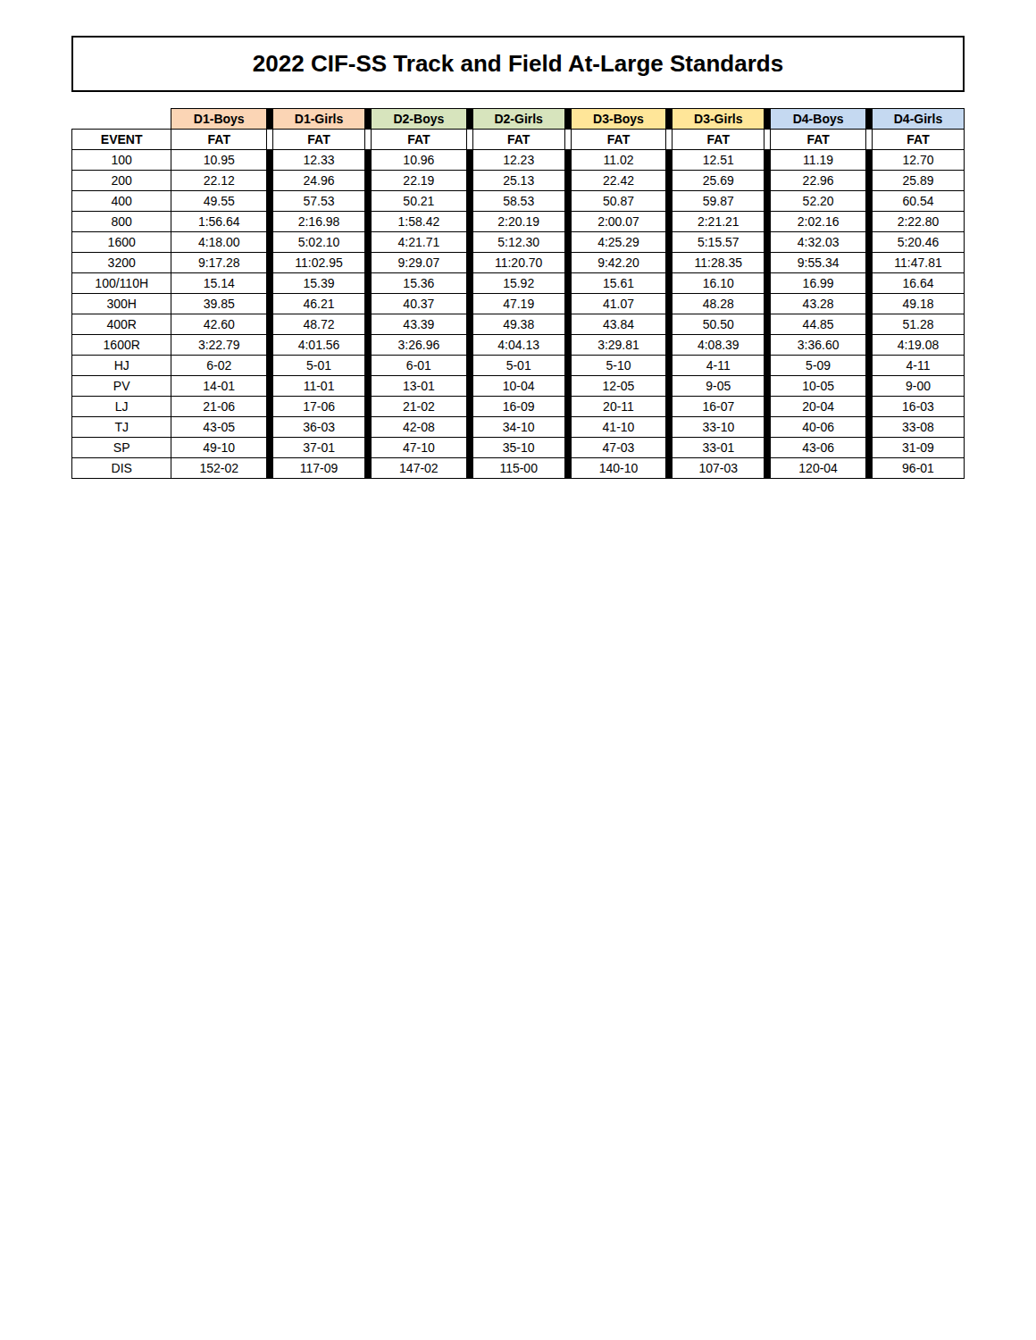2022 CIF-SS Track and Field At-Large Standards
| | D1-Boys | | D1-Girls | | D2-Boys | | D2-Girls | | D3-Boys | | D3-Girls | | D4-Boys | | D4-Girls |
| --- | --- | --- | --- | --- | --- | --- | --- | --- | --- | --- | --- | --- | --- | --- | --- |
| EVENT | FAT | | FAT | | FAT | | FAT | | FAT | | FAT | | FAT | | FAT |
| 100 | 10.95 | | 12.33 | | 10.96 | | 12.23 | | 11.02 | | 12.51 | | 11.19 | | 12.70 |
| 200 | 22.12 | | 24.96 | | 22.19 | | 25.13 | | 22.42 | | 25.69 | | 22.96 | | 25.89 |
| 400 | 49.55 | | 57.53 | | 50.21 | | 58.53 | | 50.87 | | 59.87 | | 52.20 | | 60.54 |
| 800 | 1:56.64 | | 2:16.98 | | 1:58.42 | | 2:20.19 | | 2:00.07 | | 2:21.21 | | 2:02.16 | | 2:22.80 |
| 1600 | 4:18.00 | | 5:02.10 | | 4:21.71 | | 5:12.30 | | 4:25.29 | | 5:15.57 | | 4:32.03 | | 5:20.46 |
| 3200 | 9:17.28 | | 11:02.95 | | 9:29.07 | | 11:20.70 | | 9:42.20 | | 11:28.35 | | 9:55.34 | | 11:47.81 |
| 100/110H | 15.14 | | 15.39 | | 15.36 | | 15.92 | | 15.61 | | 16.10 | | 16.99 | | 16.64 |
| 300H | 39.85 | | 46.21 | | 40.37 | | 47.19 | | 41.07 | | 48.28 | | 43.28 | | 49.18 |
| 400R | 42.60 | | 48.72 | | 43.39 | | 49.38 | | 43.84 | | 50.50 | | 44.85 | | 51.28 |
| 1600R | 3:22.79 | | 4:01.56 | | 3:26.96 | | 4:04.13 | | 3:29.81 | | 4:08.39 | | 3:36.60 | | 4:19.08 |
| HJ | 6-02 | | 5-01 | | 6-01 | | 5-01 | | 5-10 | | 4-11 | | 5-09 | | 4-11 |
| PV | 14-01 | | 11-01 | | 13-01 | | 10-04 | | 12-05 | | 9-05 | | 10-05 | | 9-00 |
| LJ | 21-06 | | 17-06 | | 21-02 | | 16-09 | | 20-11 | | 16-07 | | 20-04 | | 16-03 |
| TJ | 43-05 | | 36-03 | | 42-08 | | 34-10 | | 41-10 | | 33-10 | | 40-06 | | 33-08 |
| SP | 49-10 | | 37-01 | | 47-10 | | 35-10 | | 47-03 | | 33-01 | | 43-06 | | 31-09 |
| DIS | 152-02 | | 117-09 | | 147-02 | | 115-00 | | 140-10 | | 107-03 | | 120-04 | | 96-01 |